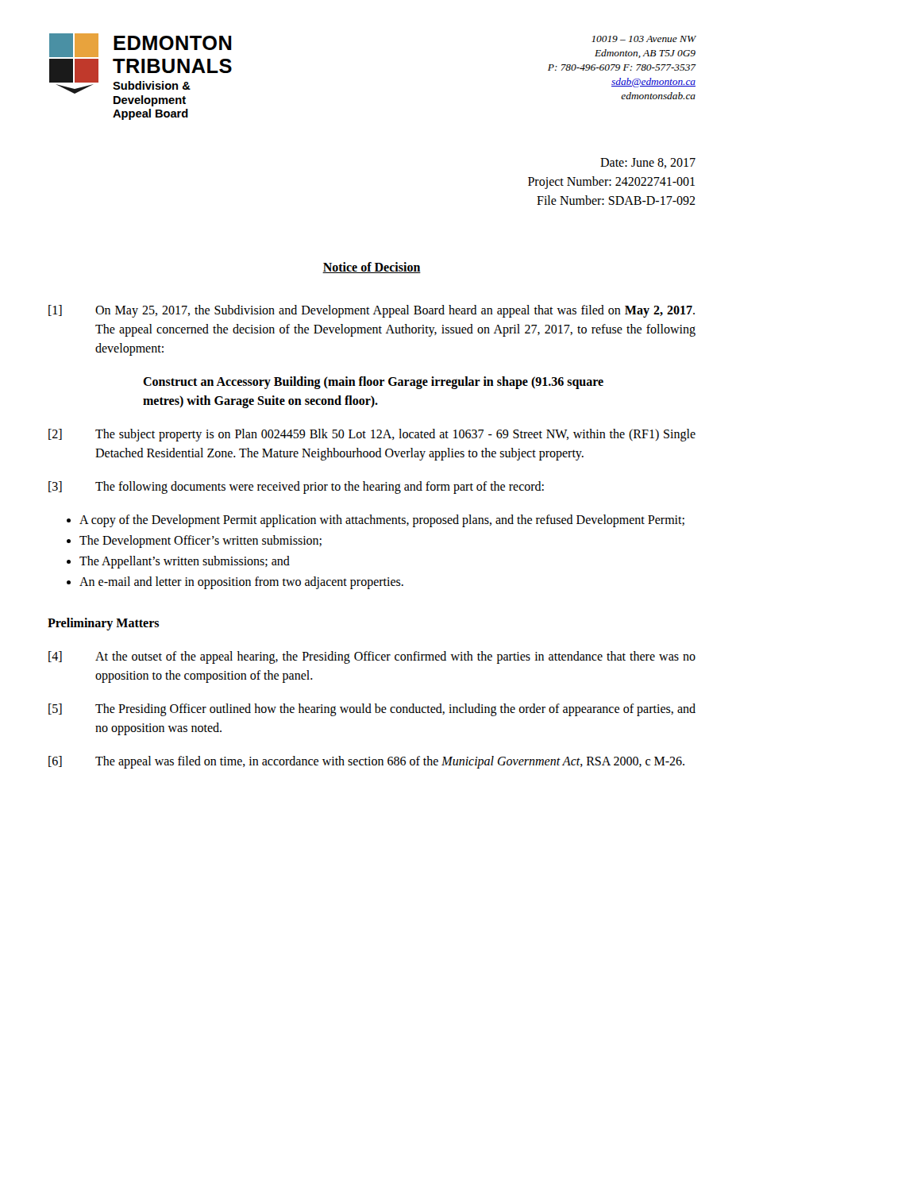EDMONTON
TRIBUNALS
Subdivision &
Development
Appeal Board
10019 – 103 Avenue NW
Edmonton, AB T5J 0G9
P: 780-496-6079 F: 780-577-3537
sdab@edmonton.ca
edmontonsdab.ca
Date: June 8, 2017
Project Number: 242022741-001
File Number: SDAB-D-17-092
Notice of Decision
[1]
On May 25, 2017, the Subdivision and Development Appeal Board heard an appeal that was filed on May 2, 2017. The appeal concerned the decision of the Development Authority, issued on April 27, 2017, to refuse the following development:
Construct an Accessory Building (main floor Garage irregular in shape (91.36 square metres) with Garage Suite on second floor).
[2]
The subject property is on Plan 0024459 Blk 50 Lot 12A, located at 10637 - 69 Street NW, within the (RF1) Single Detached Residential Zone. The Mature Neighbourhood Overlay applies to the subject property.
[3]
The following documents were received prior to the hearing and form part of the record:
A copy of the Development Permit application with attachments, proposed plans, and the refused Development Permit;
The Development Officer’s written submission;
The Appellant’s written submissions; and
An e-mail and letter in opposition from two adjacent properties.
Preliminary Matters
[4]
At the outset of the appeal hearing, the Presiding Officer confirmed with the parties in attendance that there was no opposition to the composition of the panel.
[5]
The Presiding Officer outlined how the hearing would be conducted, including the order of appearance of parties, and no opposition was noted.
[6]
The appeal was filed on time, in accordance with section 686 of the Municipal Government Act, RSA 2000, c M-26.